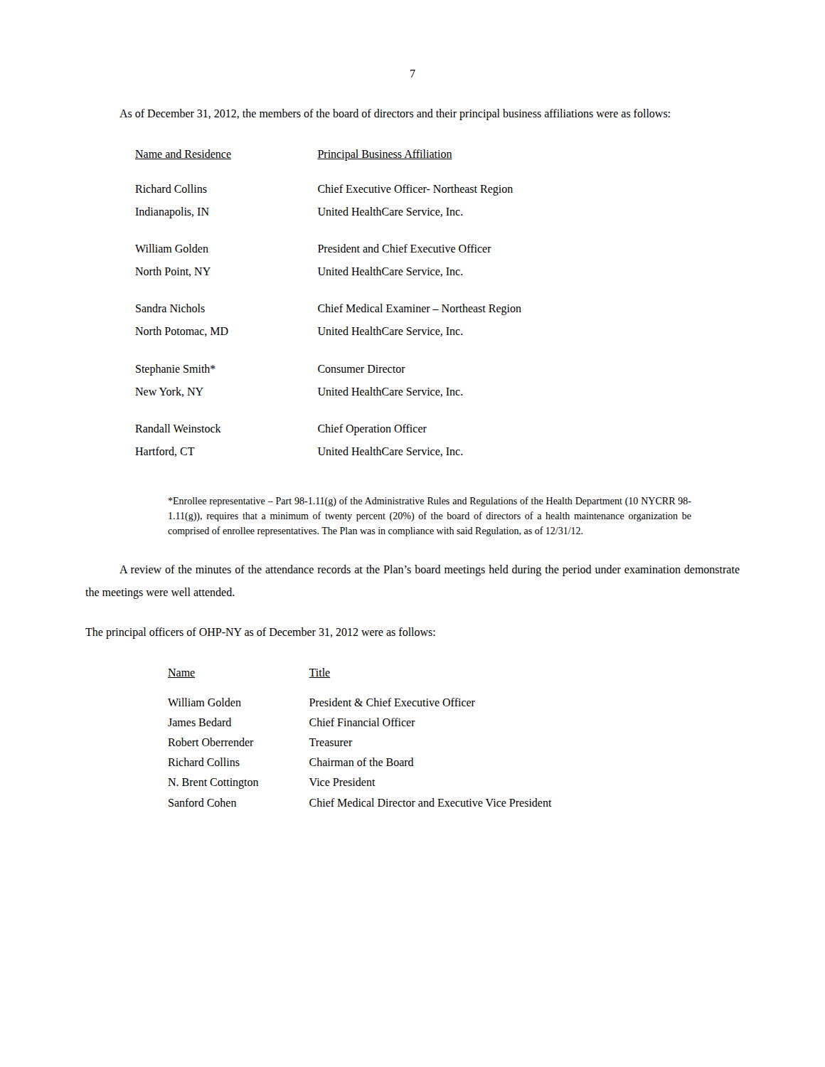7
As of December 31, 2012, the members of the board of directors and their principal business affiliations were as follows:
| Name and Residence | Principal Business Affiliation |
| --- | --- |
| Richard Collins Indianapolis, IN | Chief Executive Officer- Northeast Region United HealthCare Service, Inc. |
| William Golden North Point, NY | President and Chief Executive Officer United HealthCare Service, Inc. |
| Sandra Nichols North Potomac, MD | Chief Medical Examiner – Northeast Region United HealthCare Service, Inc. |
| Stephanie Smith* New York, NY | Consumer Director United HealthCare Service, Inc. |
| Randall Weinstock Hartford, CT | Chief Operation Officer United HealthCare Service, Inc. |
*Enrollee representative – Part 98-1.11(g) of the Administrative Rules and Regulations of the Health Department (10 NYCRR 98-1.11(g)), requires that a minimum of twenty percent (20%) of the board of directors of a health maintenance organization be comprised of enrollee representatives. The Plan was in compliance with said Regulation, as of 12/31/12.
A review of the minutes of the attendance records at the Plan’s board meetings held during the period under examination demonstrate the meetings were well attended.
The principal officers of OHP-NY as of December 31, 2012 were as follows:
| Name | Title |
| --- | --- |
| William Golden | President & Chief Executive Officer |
| James Bedard | Chief Financial Officer |
| Robert Oberrender | Treasurer |
| Richard Collins | Chairman of the Board |
| N. Brent Cottington | Vice President |
| Sanford Cohen | Chief Medical Director and Executive Vice President |